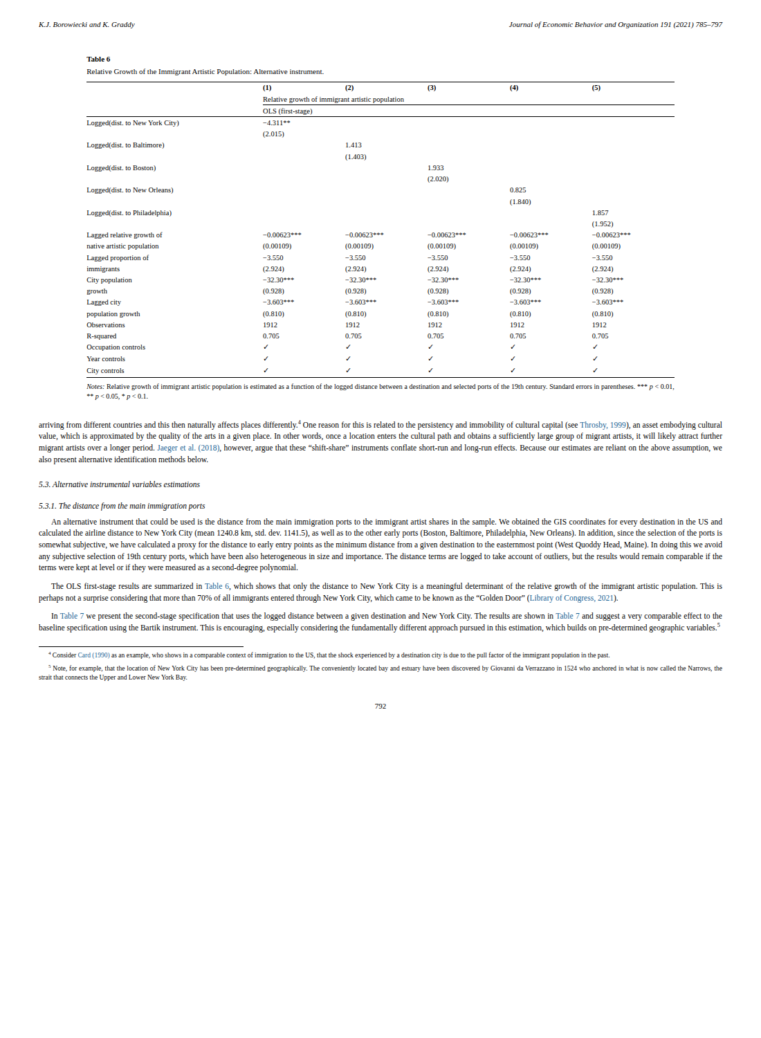K.J. Borowiecki and K. Graddy Journal of Economic Behavior and Organization 191 (2021) 785–797
Table 6
Relative Growth of the Immigrant Artistic Population: Alternative instrument.
| | (1) | (2) | (3) | (4) | (5) |
| --- | --- | --- | --- | --- | --- |
| | Relative growth of immigrant artistic population |
| | OLS (first-stage) |
| Logged(dist. to New York City) | −4.311** | | | | |
| | (2.015) | | | | |
| Logged(dist. to Baltimore) | | 1.413 | | | |
| | | (1.403) | | | |
| Logged(dist. to Boston) | | | 1.933 | | |
| | | | (2.020) | | |
| Logged(dist. to New Orleans) | | | | 0.825 | |
| | | | | (1.840) | |
| Logged(dist. to Philadelphia) | | | | | 1.857 |
| | | | | | (1.952) |
| Lagged relative growth of | −0.00623*** | −0.00623*** | −0.00623*** | −0.00623*** | −0.00623*** |
| native artistic population | (0.00109) | (0.00109) | (0.00109) | (0.00109) | (0.00109) |
| Lagged proportion of | −3.550 | −3.550 | −3.550 | −3.550 | −3.550 |
| immigrants | (2.924) | (2.924) | (2.924) | (2.924) | (2.924) |
| City population | −32.30*** | −32.30*** | −32.30*** | −32.30*** | −32.30*** |
| growth | (0.928) | (0.928) | (0.928) | (0.928) | (0.928) |
| Lagged city | −3.603*** | −3.603*** | −3.603*** | −3.603*** | −3.603*** |
| population growth | (0.810) | (0.810) | (0.810) | (0.810) | (0.810) |
| Observations | 1912 | 1912 | 1912 | 1912 | 1912 |
| R-squared | 0.705 | 0.705 | 0.705 | 0.705 | 0.705 |
| Occupation controls | ✓ | ✓ | ✓ | ✓ | ✓ |
| Year controls | ✓ | ✓ | ✓ | ✓ | ✓ |
| City controls | ✓ | ✓ | ✓ | ✓ | ✓ |
Notes: Relative growth of immigrant artistic population is estimated as a function of the logged distance between a destination and selected ports of the 19th century. Standard errors in parentheses. *** p < 0.01, ** p < 0.05, * p < 0.1.
arriving from different countries and this then naturally affects places differently.4 One reason for this is related to the persistency and immobility of cultural capital (see Throsby, 1999), an asset embodying cultural value, which is approximated by the quality of the arts in a given place. In other words, once a location enters the cultural path and obtains a sufficiently large group of migrant artists, it will likely attract further migrant artists over a longer period. Jaeger et al. (2018), however, argue that these “shift-share” instruments conflate short-run and long-run effects. Because our estimates are reliant on the above assumption, we also present alternative identification methods below.
5.3. Alternative instrumental variables estimations
5.3.1. The distance from the main immigration ports
An alternative instrument that could be used is the distance from the main immigration ports to the immigrant artist shares in the sample. We obtained the GIS coordinates for every destination in the US and calculated the airline distance to New York City (mean 1240.8 km, std. dev. 1141.5), as well as to the other early ports (Boston, Baltimore, Philadelphia, New Orleans). In addition, since the selection of the ports is somewhat subjective, we have calculated a proxy for the distance to early entry points as the minimum distance from a given destination to the easternmost point (West Quoddy Head, Maine). In doing this we avoid any subjective selection of 19th century ports, which have been also heterogeneous in size and importance. The distance terms are logged to take account of outliers, but the results would remain comparable if the terms were kept at level or if they were measured as a second-degree polynomial.
The OLS first-stage results are summarized in Table 6, which shows that only the distance to New York City is a meaningful determinant of the relative growth of the immigrant artistic population. This is perhaps not a surprise considering that more than 70% of all immigrants entered through New York City, which came to be known as the “Golden Door” (Library of Congress, 2021).
In Table 7 we present the second-stage specification that uses the logged distance between a given destination and New York City. The results are shown in Table 7 and suggest a very comparable effect to the baseline specification using the Bartik instrument. This is encouraging, especially considering the fundamentally different approach pursued in this estimation, which builds on pre-determined geographic variables.5
4 Consider Card (1990) as an example, who shows in a comparable context of immigration to the US, that the shock experienced by a destination city is due to the pull factor of the immigrant population in the past.
5 Note, for example, that the location of New York City has been pre-determined geographically. The conveniently located bay and estuary have been discovered by Giovanni da Verrazzano in 1524 who anchored in what is now called the Narrows, the strait that connects the Upper and Lower New York Bay.
792